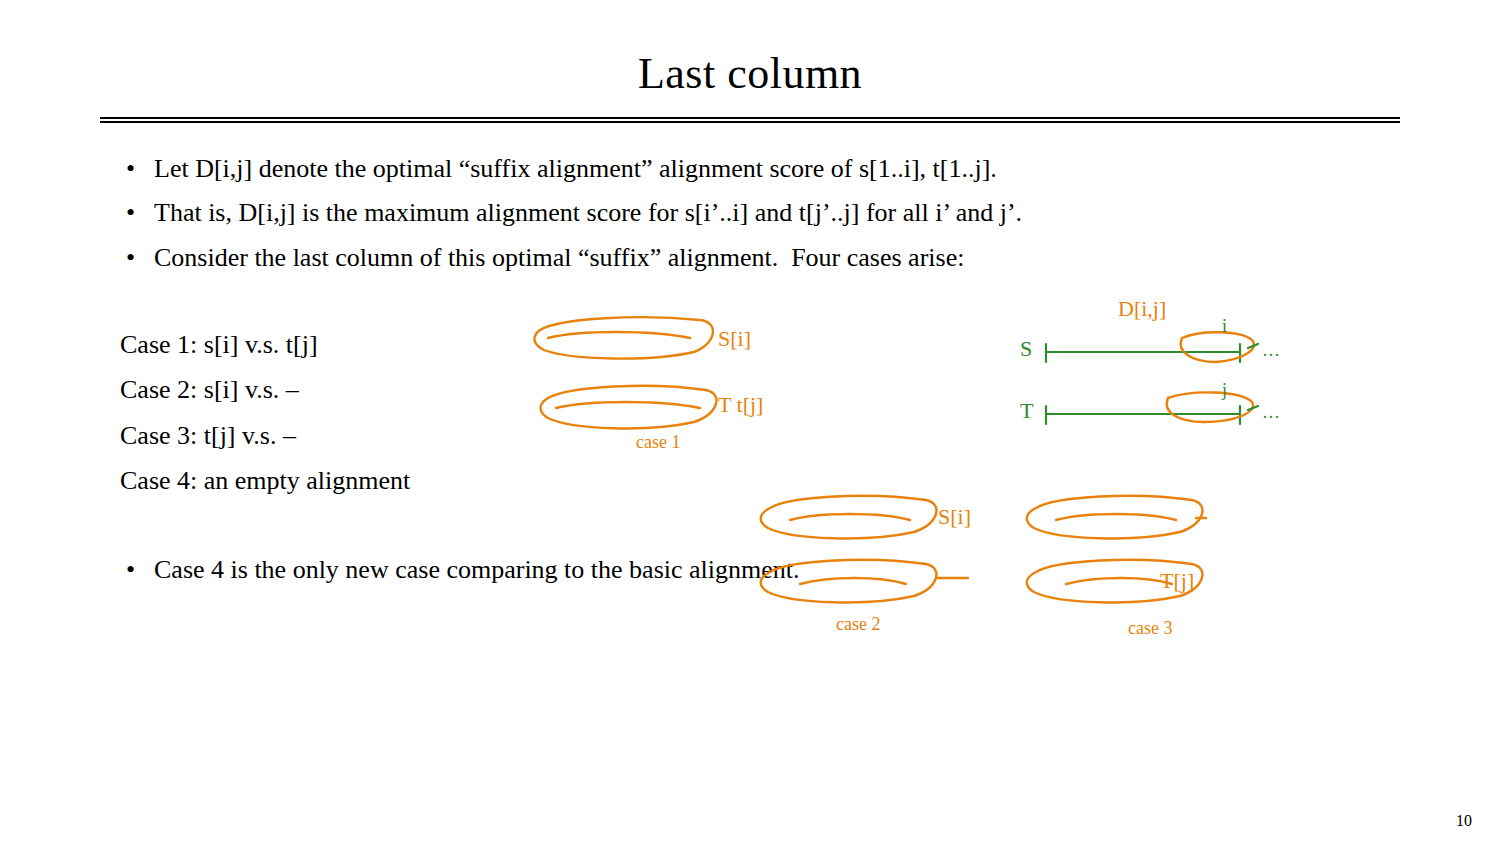Last column
Let D[i,j] denote the optimal “suffix alignment” alignment score of s[1..i], t[1..j].
That is, D[i,j] is the maximum alignment score for s[i’..i] and t[j’..j] for all i’ and j’.
Consider the last column of this optimal “suffix” alignment. Four cases arise:
Case 1: s[i] v.s. t[j]
Case 2: s[i] v.s. –
Case 3: t[j] v.s. –
Case 4: an empty alignment
Case 4 is the only new case comparing to the basic alignment.
S[i] T t[j] case 1 S[i] case 2 T[j] case 3 D[i,j] S T i j … …
10